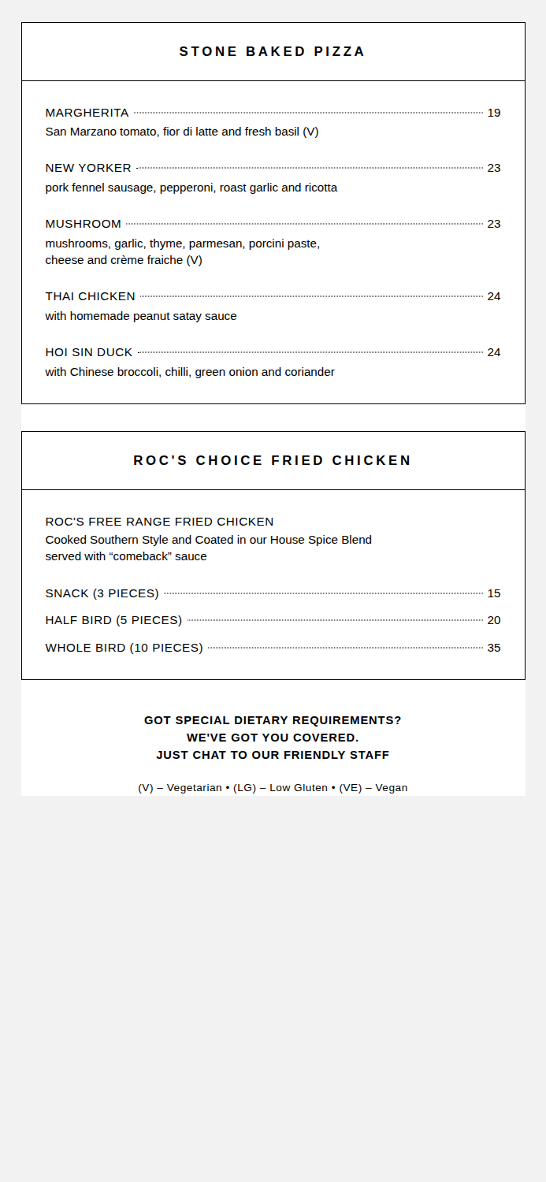Stone Baked Pizza
Margherita 19
San Marzano tomato, fior di latte and fresh basil (V)
New Yorker 23
pork fennel sausage, pepperoni, roast garlic and ricotta
Mushroom 23
mushrooms, garlic, thyme, parmesan, porcini paste,
cheese and crème fraiche (V)
Thai Chicken 24
with homemade peanut satay sauce
Hoi Sin Duck 24
with Chinese broccoli, chilli, green onion and coriander
Roc's Choice Fried Chicken
Roc's Free Range Fried Chicken
Cooked Southern Style and Coated in our House Spice Blend
served with “comeback” sauce
Snack (3 pieces) 15
Half Bird (5 pieces) 20
Whole Bird (10 pieces) 35
Got special dietary requirements?
We've got you covered.
Just chat to our friendly staff
(V) – Vegetarian • (LG) – Low Gluten • (VE) – Vegan